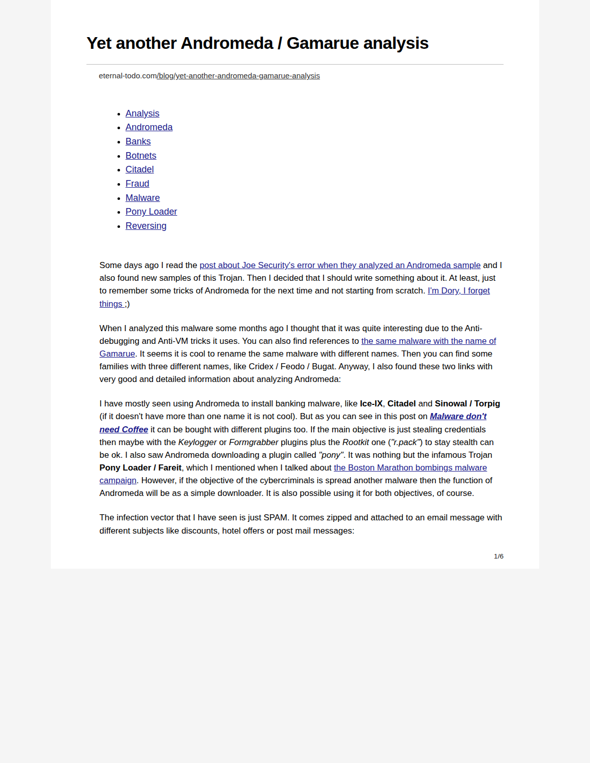Yet another Andromeda / Gamarue analysis
eternal-todo.com/blog/yet-another-andromeda-gamarue-analysis
Analysis
Andromeda
Banks
Botnets
Citadel
Fraud
Malware
Pony Loader
Reversing
Some days ago I read the post about Joe Security's error when they analyzed an Andromeda sample and I also found new samples of this Trojan. Then I decided that I should write something about it. At least, just to remember some tricks of Andromeda for the next time and not starting from scratch. I'm Dory, I forget things ;)
When I analyzed this malware some months ago I thought that it was quite interesting due to the Anti-debugging and Anti-VM tricks it uses. You can also find references to the same malware with the name of Gamarue. It seems it is cool to rename the same malware with different names. Then you can find some families with three different names, like Cridex / Feodo / Bugat. Anyway, I also found these two links with very good and detailed information about analyzing Andromeda:
I have mostly seen using Andromeda to install banking malware, like Ice-IX, Citadel and Sinowal / Torpig (if it doesn't have more than one name it is not cool). But as you can see in this post on Malware don't need Coffee it can be bought with different plugins too. If the main objective is just stealing credentials then maybe with the Keylogger or Formgrabber plugins plus the Rootkit one ("r.pack") to stay stealth can be ok. I also saw Andromeda downloading a plugin called "pony". It was nothing but the infamous Trojan Pony Loader / Fareit, which I mentioned when I talked about the Boston Marathon bombings malware campaign. However, if the objective of the cybercriminals is spread another malware then the function of Andromeda will be as a simple downloader. It is also possible using it for both objectives, of course.
The infection vector that I have seen is just SPAM. It comes zipped and attached to an email message with different subjects like discounts, hotel offers or post mail messages:
1/6